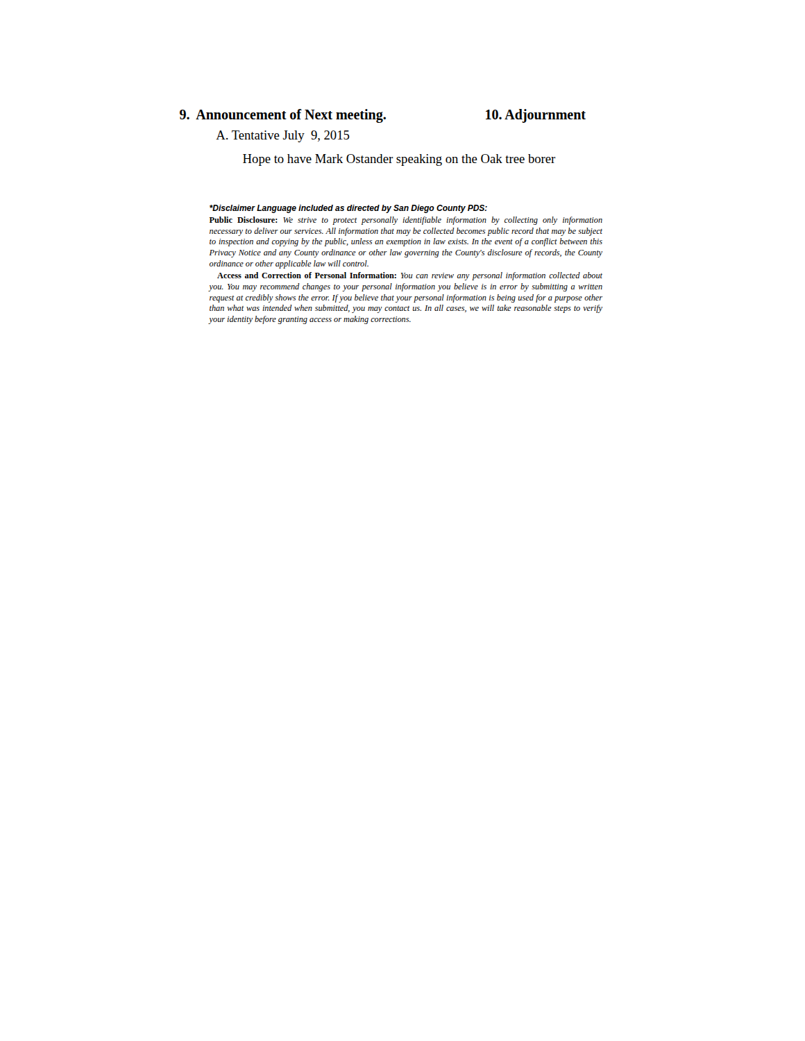9. Announcement of Next meeting.
10. Adjournment
A. Tentative July 9, 2015
Hope to have Mark Ostander speaking on the Oak tree borer
*Disclaimer Language included as directed by San Diego County PDS:
Public Disclosure: We strive to protect personally identifiable information by collecting only information necessary to deliver our services. All information that may be collected becomes public record that may be subject to inspection and copying by the public, unless an exemption in law exists. In the event of a conflict between this Privacy Notice and any County ordinance or other law governing the County's disclosure of records, the County ordinance or other applicable law will control.
Access and Correction of Personal Information: You can review any personal information collected about you. You may recommend changes to your personal information you believe is in error by submitting a written request at credibly shows the error. If you believe that your personal information is being used for a purpose other than what was intended when submitted, you may contact us. In all cases, we will take reasonable steps to verify your identity before granting access or making corrections.